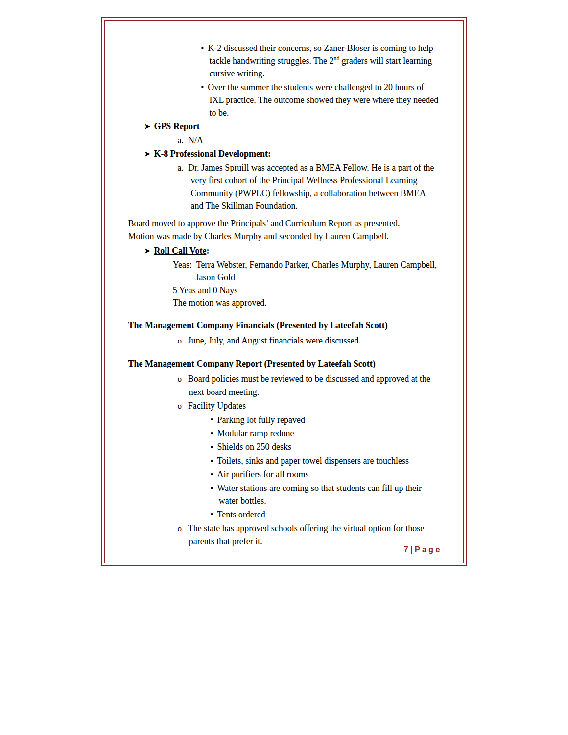K-2 discussed their concerns, so Zaner-Bloser is coming to help tackle handwriting struggles. The 2nd graders will start learning cursive writing.
Over the summer the students were challenged to 20 hours of IXL practice. The outcome showed they were where they needed to be.
GPS Report
a. N/A
K-8 Professional Development:
a. Dr. James Spruill was accepted as a BMEA Fellow. He is a part of the very first cohort of the Principal Wellness Professional Learning Community (PWPLC) fellowship, a collaboration between BMEA and The Skillman Foundation.
Board moved to approve the Principals’ and Curriculum Report as presented.
Motion was made by Charles Murphy and seconded by Lauren Campbell.
Roll Call Vote:
Yeas: Terra Webster, Fernando Parker, Charles Murphy, Lauren Campbell,
Jason Gold
5 Yeas and 0 Nays
The motion was approved.
The Management Company Financials (Presented by Lateefah Scott)
June, July, and August financials were discussed.
The Management Company Report (Presented by Lateefah Scott)
Board policies must be reviewed to be discussed and approved at the next board meeting.
Facility Updates
Parking lot fully repaved
Modular ramp redone
Shields on 250 desks
Toilets, sinks and paper towel dispensers are touchless
Air purifiers for all rooms
Water stations are coming so that students can fill up their water bottles.
Tents ordered
The state has approved schools offering the virtual option for those parents that prefer it.
7 | P a g e